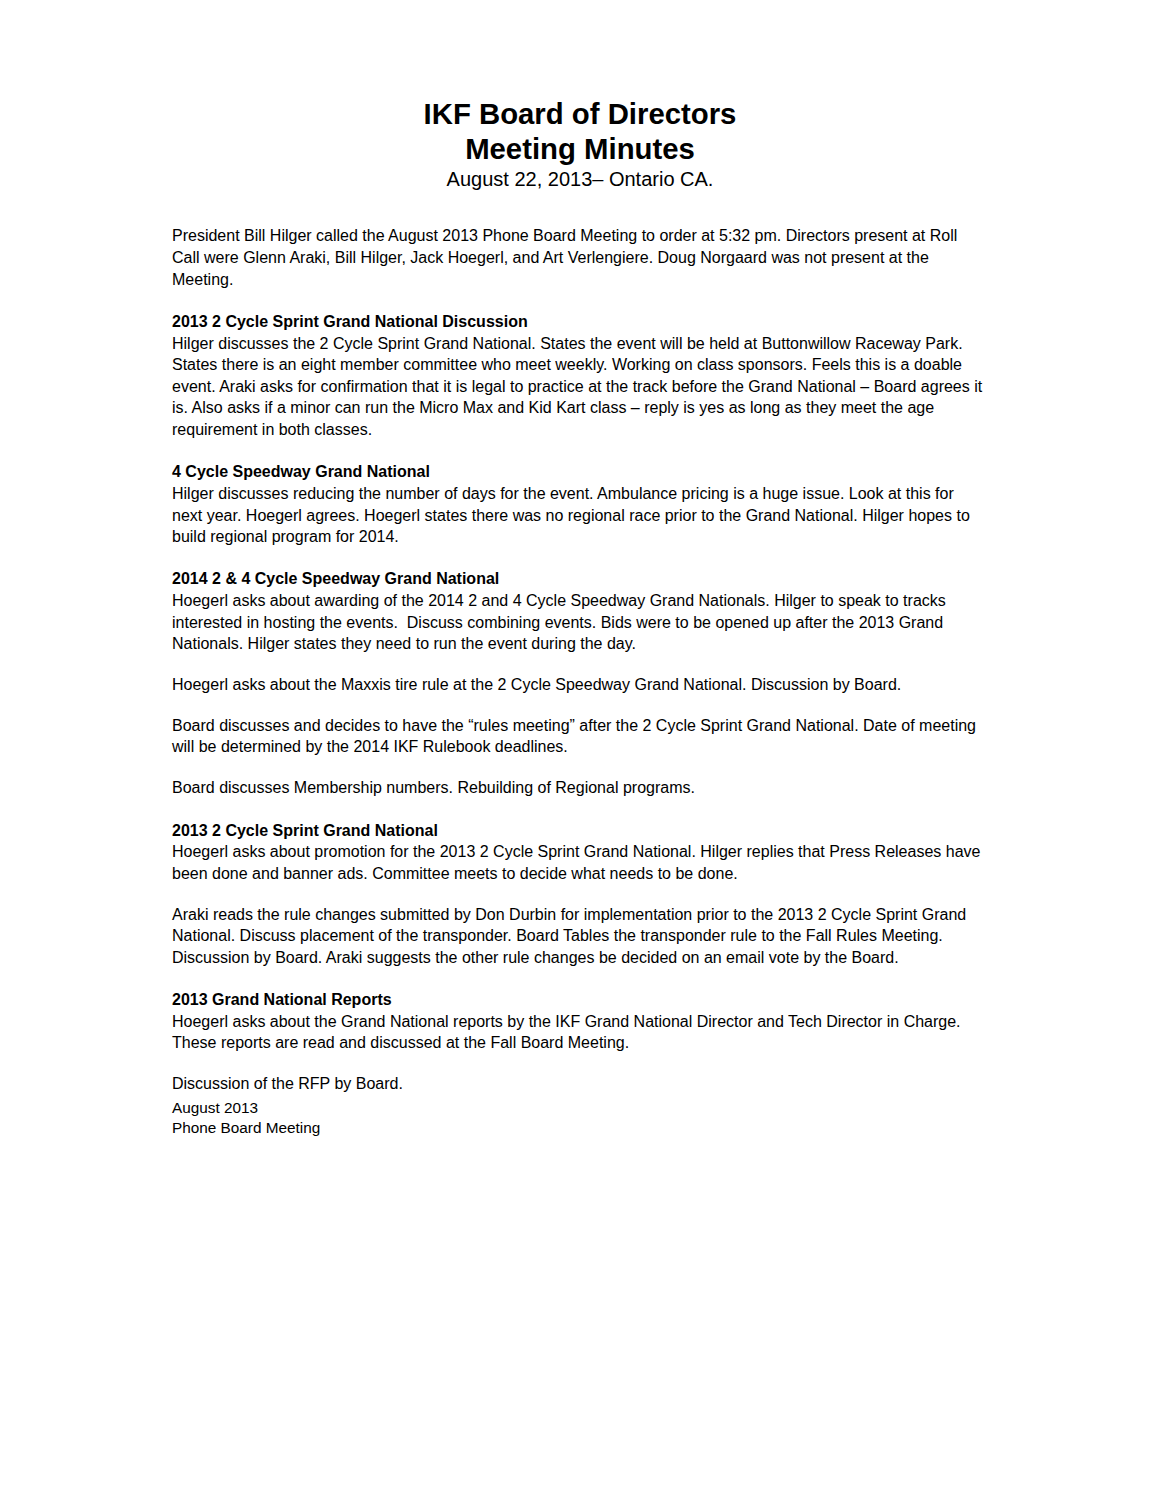IKF Board of DirectorsMeeting Minutes
August 22, 2013– Ontario CA.
President Bill Hilger called the August 2013 Phone Board Meeting to order at 5:32 pm. Directors present at Roll Call were Glenn Araki, Bill Hilger, Jack Hoegerl, and Art Verlengiere. Doug Norgaard was not present at the Meeting.
2013 2 Cycle Sprint Grand National Discussion
Hilger discusses the 2 Cycle Sprint Grand National. States the event will be held at Buttonwillow Raceway Park. States there is an eight member committee who meet weekly. Working on class sponsors. Feels this is a doable event. Araki asks for confirmation that it is legal to practice at the track before the Grand National – Board agrees it is. Also asks if a minor can run the Micro Max and Kid Kart class – reply is yes as long as they meet the age requirement in both classes.
4 Cycle Speedway Grand National
Hilger discusses reducing the number of days for the event. Ambulance pricing is a huge issue. Look at this for next year. Hoegerl agrees. Hoegerl states there was no regional race prior to the Grand National. Hilger hopes to build regional program for 2014.
2014 2 & 4 Cycle Speedway Grand National
Hoegerl asks about awarding of the 2014 2 and 4 Cycle Speedway Grand Nationals. Hilger to speak to tracks interested in hosting the events. Discuss combining events. Bids were to be opened up after the 2013 Grand Nationals. Hilger states they need to run the event during the day.
Hoegerl asks about the Maxxis tire rule at the 2 Cycle Speedway Grand National. Discussion by Board.
Board discusses and decides to have the “rules meeting” after the 2 Cycle Sprint Grand National. Date of meeting will be determined by the 2014 IKF Rulebook deadlines.
Board discusses Membership numbers. Rebuilding of Regional programs.
2013 2 Cycle Sprint Grand National
Hoegerl asks about promotion for the 2013 2 Cycle Sprint Grand National. Hilger replies that Press Releases have been done and banner ads. Committee meets to decide what needs to be done.
Araki reads the rule changes submitted by Don Durbin for implementation prior to the 2013 2 Cycle Sprint Grand National. Discuss placement of the transponder. Board Tables the transponder rule to the Fall Rules Meeting. Discussion by Board. Araki suggests the other rule changes be decided on an email vote by the Board.
2013 Grand National Reports
Hoegerl asks about the Grand National reports by the IKF Grand National Director and Tech Director in Charge. These reports are read and discussed at the Fall Board Meeting.
Discussion of the RFP by Board.
August 2013
Phone Board Meeting